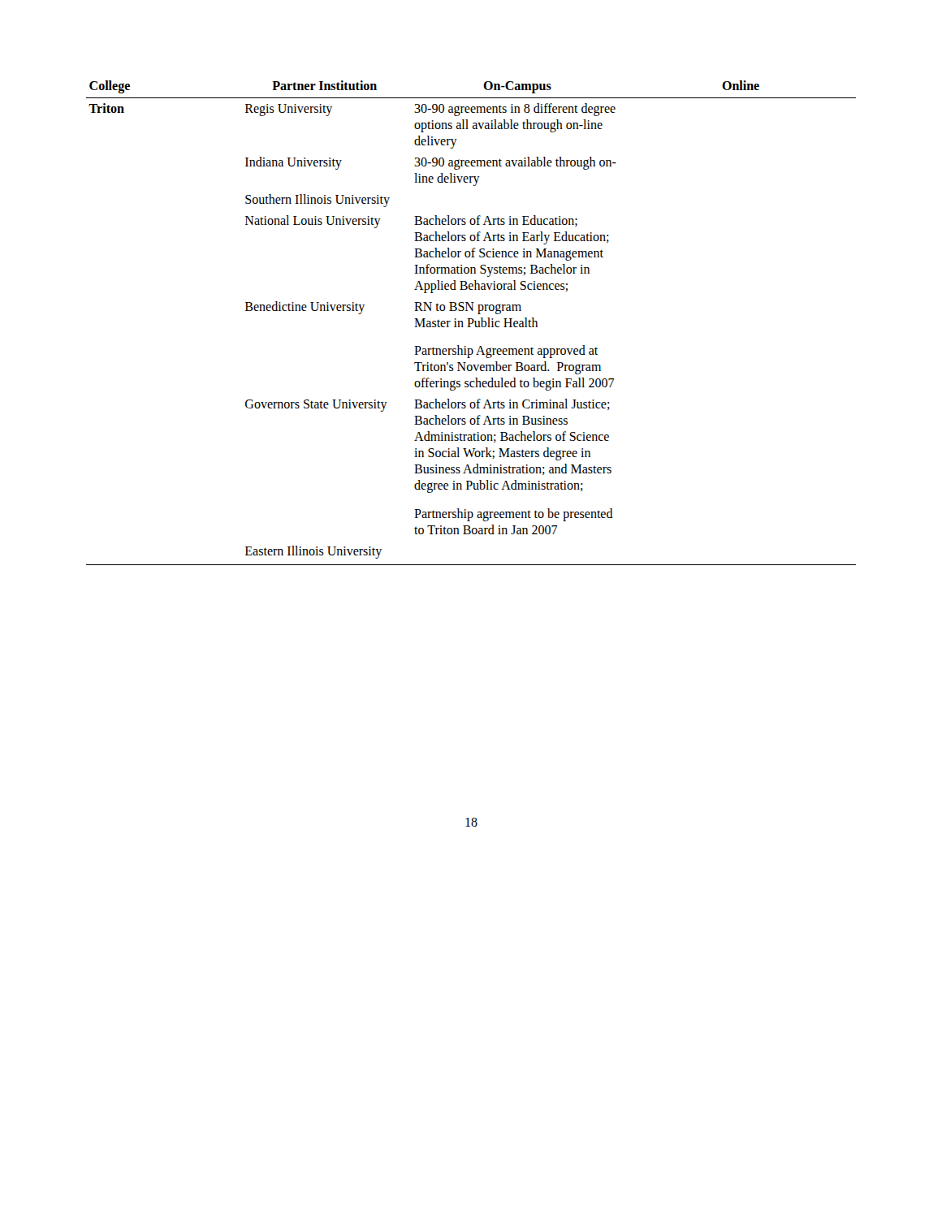| College | Partner Institution | On-Campus | Online |
| --- | --- | --- | --- |
| Triton | Regis University | 30-90 agreements in 8 different degree options all available through on-line delivery | |
| | Indiana University | 30-90 agreement available through on-line delivery | |
| | Southern Illinois University | | |
| | National Louis University | Bachelors of Arts in Education; Bachelors of Arts in Early Education; Bachelor of Science in Management Information Systems; Bachelor in Applied Behavioral Sciences; | |
| | Benedictine University | RN to BSN program Master in Public Health Partnership Agreement approved at Triton's November Board. Program offerings scheduled to begin Fall 2007 | |
| | Governors State University | Bachelors of Arts in Criminal Justice; Bachelors of Arts in Business Administration; Bachelors of Science in Social Work; Masters degree in Business Administration; and Masters degree in Public Administration; Partnership agreement to be presented to Triton Board in Jan 2007 | |
| | Eastern Illinois University | | |
18